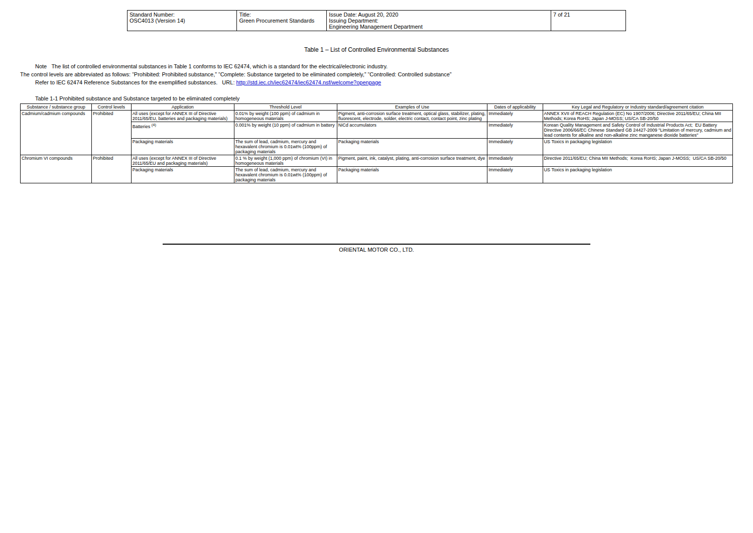| Standard Number: OSC4013 (Version 14) | Title: Green Procurement Standards | Issue Date: August 20, 2020 Issuing Department: Engineering Management Department | 7 of 21 |
Table 1 – List of Controlled Environmental Substances
Note The list of controlled environmental substances in Table 1 conforms to IEC 62474, which is a standard for the electrical/electronic industry.
The control levels are abbreviated as follows: “Prohibited: Prohibited substance,” “Complete: Substance targeted to be eliminated completely,” “Controlled: Controlled substance”
Refer to IEC 62474 Reference Substances for the exemplified substances. URL: http://std.iec.ch/iec62474/iec62474.nsf/welcome?openpage
Table 1-1 Prohibited substance and Substance targeted to be eliminated completely
| Substance / substance group | Control levels | Application | Threshold Level | Examples of Use | Dates of applicability | Key Legal and Regulatory or Industry standard/agreement citation |
| --- | --- | --- | --- | --- | --- | --- |
| Cadmium/cadmium compounds | Prohibited | All uses (except for ANNEX III of Directive 2011/65/EU, batteries and packaging materials) | 0.01% by weight (100 ppm) of cadmium in homogeneous materials | Pigment, anti-corrosion surface treatment, optical glass, stabilizer, plating, fluorescent, electrode, solder, electric contact, contact point, zinc plating | Immediately | ANNEX XVII of REACH Regulation (EC) No 1907/2006; Directive 2011/65/EU; China MII Methods; Korea RoHS; Japan J-MOSS; US/CA SB-20/50 |
| Batteries (4) | 0.001% by weight (10 ppm) of cadmium in battery | NiCd accumulators | Immediately | Korean Quality Management and Safety Control of Industrial Products Act; EU Battery Directive 2006/66/EC Chinese Standard GB 24427-2009 "Limitation of mercury, cadmium and lead contents for alkaline and non-alkaline zinc manganese dioxide batteries" |
| Packaging materials | The sum of lead, cadmium, mercury and hexavalent chromium is 0.01wt% (100ppm) of packaging materials | Packaging materials | Immediately | US Toxics in packaging legislation |
| Chromium VI compounds | Prohibited | All uses (except for ANNEX III of Directive 2011/65/EU and packaging materials) | 0.1 % by weight (1,000 ppm) of chromium (VI) in homogeneous materials | Pigment, paint, ink, catalyst, plating, anti-corrosion surface treatment, dye | Immediately | Directive 2011/65/EU; China MII Methods; Korea RoHS; Japan J-MOSS; US/CA SB-20/50 |
| Packaging materials | The sum of lead, cadmium, mercury and hexavalent chromium is 0.01wt% (100ppm) of packaging materials | Packaging materials | Immediately | US Toxics in packaging legislation |
ORIENTAL MOTOR CO., LTD.